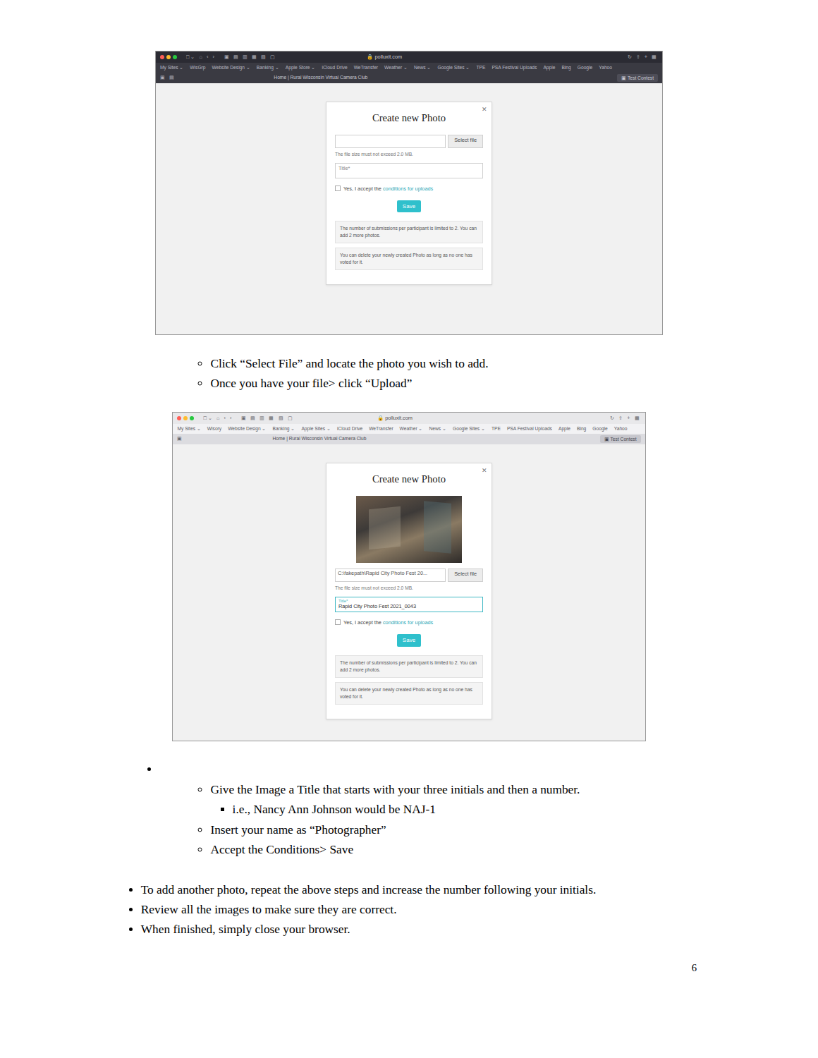□⌄ ⌂ ‹ › ▣ ▤ ▥ ▦ ▧ ▢ 🔒 polluxit.com ↻ ⇧ + ▦
My Sites ⌄WisGrp Website Design ⌄Banking ⌄Apple Store ⌄iCloud Drive WeTransfer Weather ⌄News ⌄Google Sites ⌄TPE PSA Festival Uploads Apple Bing Google Yahoo
▣ ▤ Home | Rural Wisconsin Virtual Camera Club ▣ Test Contest
✕
Create new Photo
Select file
The file size must not exceed 2.0 MB.
Title*
Yes, I accept the conditions for uploads
Save
The number of submissions per participant is limited to 2. You can add 2 more photos.
You can delete your newly created Photo as long as no one has voted for it.
Click “Select File” and locate the photo you wish to add.
Once you have your file> click “Upload”
□⌄ ⌂ ‹ › ▣ ▤ ▥ ▦ ▧ ▢ 🔒 polluxit.com ↻ ⇧ + ▦
My Sites ⌄Wisory Website Design ⌄Banking ⌄Apple Sites ⌄iCloud Drive WeTransfer Weather ⌄News ⌄Google Sites ⌄TPE PSA Festival Uploads Apple Bing Google Yahoo
▣ Home | Rural Wisconsin Virtual Camera Club ▣ Test Contest
✕
Create new Photo
C:\fakepath\Rapid City Photo Fest 20...
Select file
The file size must not exceed 2.0 MB.
Title*Rapid City Photo Fest 2021_0043
Yes, I accept the conditions for uploads
Save
The number of submissions per participant is limited to 2. You can add 2 more photos.
You can delete your newly created Photo as long as no one has voted for it.
Give the Image a Title that starts with your three initials and then a number.
i.e., Nancy Ann Johnson would be NAJ-1
Insert your name as “Photographer”
Accept the Conditions> Save
To add another photo, repeat the above steps and increase the number following your initials.
Review all the images to make sure they are correct.
When finished, simply close your browser.
6